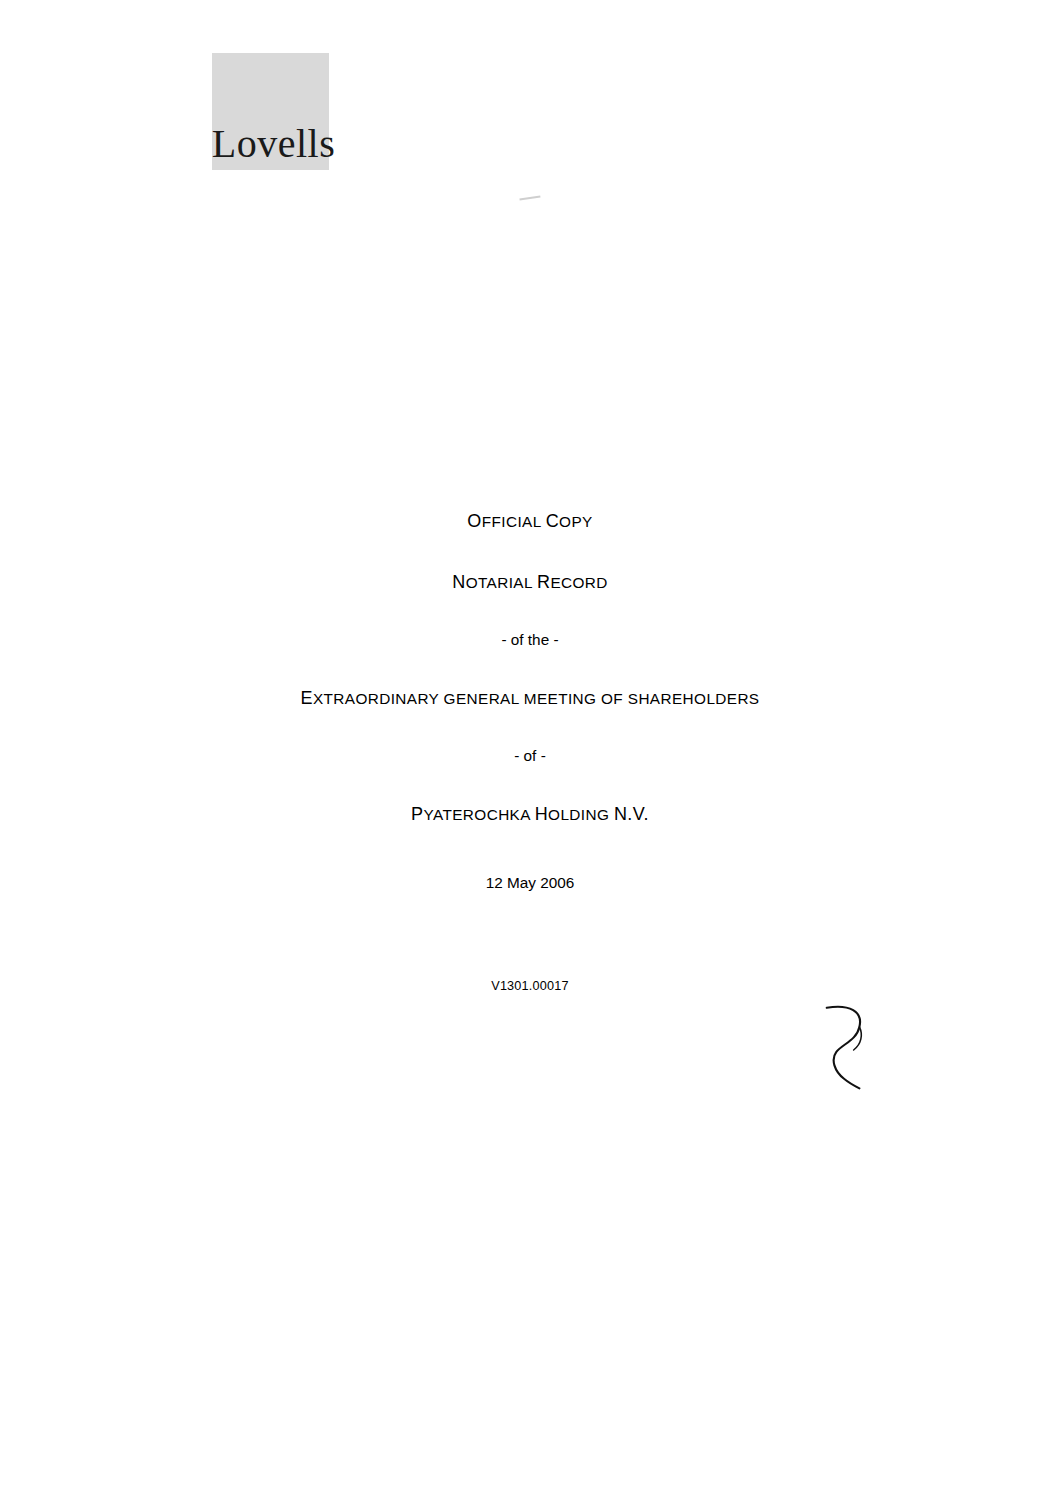Lovells
OFFICIAL COPY
NOTARIAL RECORD
- of the -
EXTRAORDINARY GENERAL MEETING OF SHAREHOLDERS
- of -
PYATEROCHKA HOLDING N.V.
12 May 2006
V1301.00017